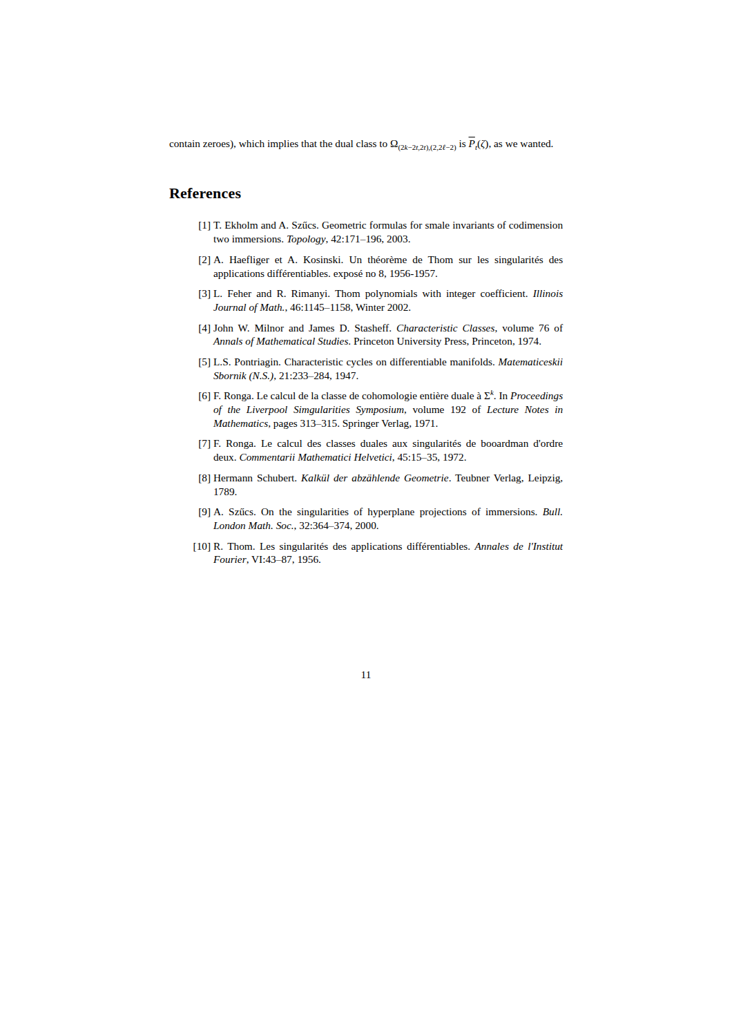contain zeroes), which implies that the dual class to Ω(2k−2t,2t),(2,2ℓ−2) is Pt(ζ), as we wanted.
References
[1] T. Ekholm and A. Szűcs. Geometric formulas for smale invariants of codimension two immersions. Topology, 42:171–196, 2003.
[2] A. Haefliger et A. Kosinski. Un théorème de Thom sur les singularités des applications différentiables. exposé no 8, 1956-1957.
[3] L. Feher and R. Rimanyi. Thom polynomials with integer coefficient. Illinois Journal of Math., 46:1145–1158, Winter 2002.
[4] John W. Milnor and James D. Stasheff. Characteristic Classes, volume 76 of Annals of Mathematical Studies. Princeton University Press, Princeton, 1974.
[5] L.S. Pontriagin. Characteristic cycles on differentiable manifolds. Matematiceskii Sbornik (N.S.), 21:233–284, 1947.
[6] F. Ronga. Le calcul de la classe de cohomologie entière duale à Σk. In Proceedings of the Liverpool Simgularities Symposium, volume 192 of Lecture Notes in Mathematics, pages 313–315. Springer Verlag, 1971.
[7] F. Ronga. Le calcul des classes duales aux singularités de booardman d'ordre deux. Commentarii Mathematici Helvetici, 45:15–35, 1972.
[8] Hermann Schubert. Kalkül der abzählende Geometrie. Teubner Verlag, Leipzig, 1789.
[9] A. Szűcs. On the singularities of hyperplane projections of immersions. Bull. London Math. Soc., 32:364–374, 2000.
[10] R. Thom. Les singularités des applications différentiables. Annales de l'Institut Fourier, VI:43–87, 1956.
11